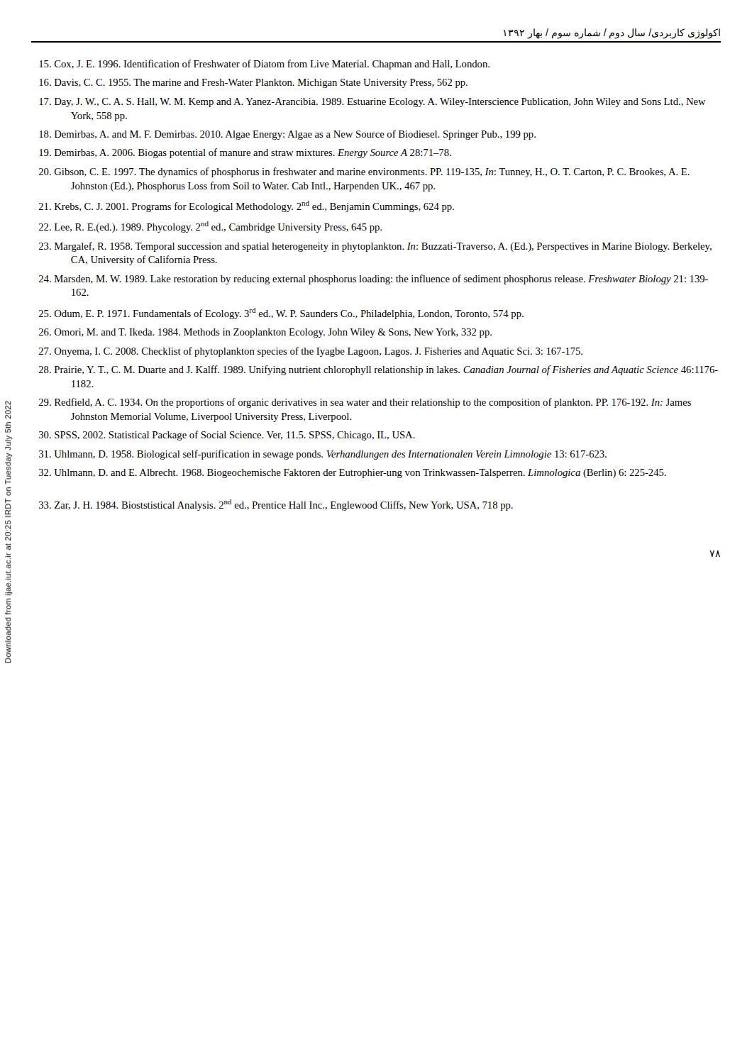Downloaded from ijae.iut.ac.ir at 20:25 IRDT on Tuesday July 5th 2022
اکولوژی کاربردی/ سال دوم / شماره سوم / بهار ۱۳۹۲
Cox, J. E. 1996. Identification of Freshwater of Diatom from Live Material. Chapman and Hall, London.
Davis, C. C. 1955. The marine and Fresh-Water Plankton. Michigan State University Press, 562 pp.
Day, J. W., C. A. S. Hall, W. M. Kemp and A. Yanez-Arancibia. 1989. Estuarine Ecology. A. Wiley-Interscience Publication, John Wiley and Sons Ltd., New York, 558 pp.
Demirbas, A. and M. F. Demirbas. 2010. Algae Energy: Algae as a New Source of Biodiesel. Springer Pub., 199 pp.
Demirbas, A. 2006. Biogas potential of manure and straw mixtures. Energy Source A 28:71–78.
Gibson, C. E. 1997. The dynamics of phosphorus in freshwater and marine environments. PP. 119-135, In: Tunney, H., O. T. Carton, P. C. Brookes, A. E. Johnston (Ed.), Phosphorus Loss from Soil to Water. Cab Intl., Harpenden UK., 467 pp.
Krebs, C. J. 2001. Programs for Ecological Methodology. 2nd ed., Benjamin Cummings, 624 pp.
Lee, R. E.(ed.). 1989. Phycology. 2nd ed., Cambridge University Press, 645 pp.
Margalef, R. 1958. Temporal succession and spatial heterogeneity in phytoplankton. In: Buzzati-Traverso, A. (Ed.), Perspectives in Marine Biology. Berkeley, CA, University of California Press.
Marsden, M. W. 1989. Lake restoration by reducing external phosphorus loading: the influence of sediment phosphorus release. Freshwater Biology 21: 139-162.
Odum, E. P. 1971. Fundamentals of Ecology. 3rd ed., W. P. Saunders Co., Philadelphia, London, Toronto, 574 pp.
Omori, M. and T. Ikeda. 1984. Methods in Zooplankton Ecology. John Wiley & Sons, New York, 332 pp.
Onyema, I. C. 2008. Checklist of phytoplankton species of the Iyagbe Lagoon, Lagos. J. Fisheries and Aquatic Sci. 3: 167-175.
Prairie, Y. T., C. M. Duarte and J. Kalff. 1989. Unifying nutrient chlorophyll relationship in lakes. Canadian Journal of Fisheries and Aquatic Science 46:1176-1182.
Redfield, A. C. 1934. On the proportions of organic derivatives in sea water and their relationship to the composition of plankton. PP. 176-192. In: James Johnston Memorial Volume, Liverpool University Press, Liverpool.
SPSS, 2002. Statistical Package of Social Science. Ver, 11.5. SPSS, Chicago, IL, USA.
Uhlmann, D. 1958. Biological self-purification in sewage ponds. Verhandlungen des Internationalen Verein Limnologie 13: 617-623.
Uhlmann, D. and E. Albrecht. 1968. Biogeochemische Faktoren der Eutrophier-ung von Trinkwassen-Talsperren. Limnologica (Berlin) 6: 225-245.
Zar, J. H. 1984. Bioststistical Analysis. 2nd ed., Prentice Hall Inc., Englewood Cliffs, New York, USA, 718 pp.
۷۸